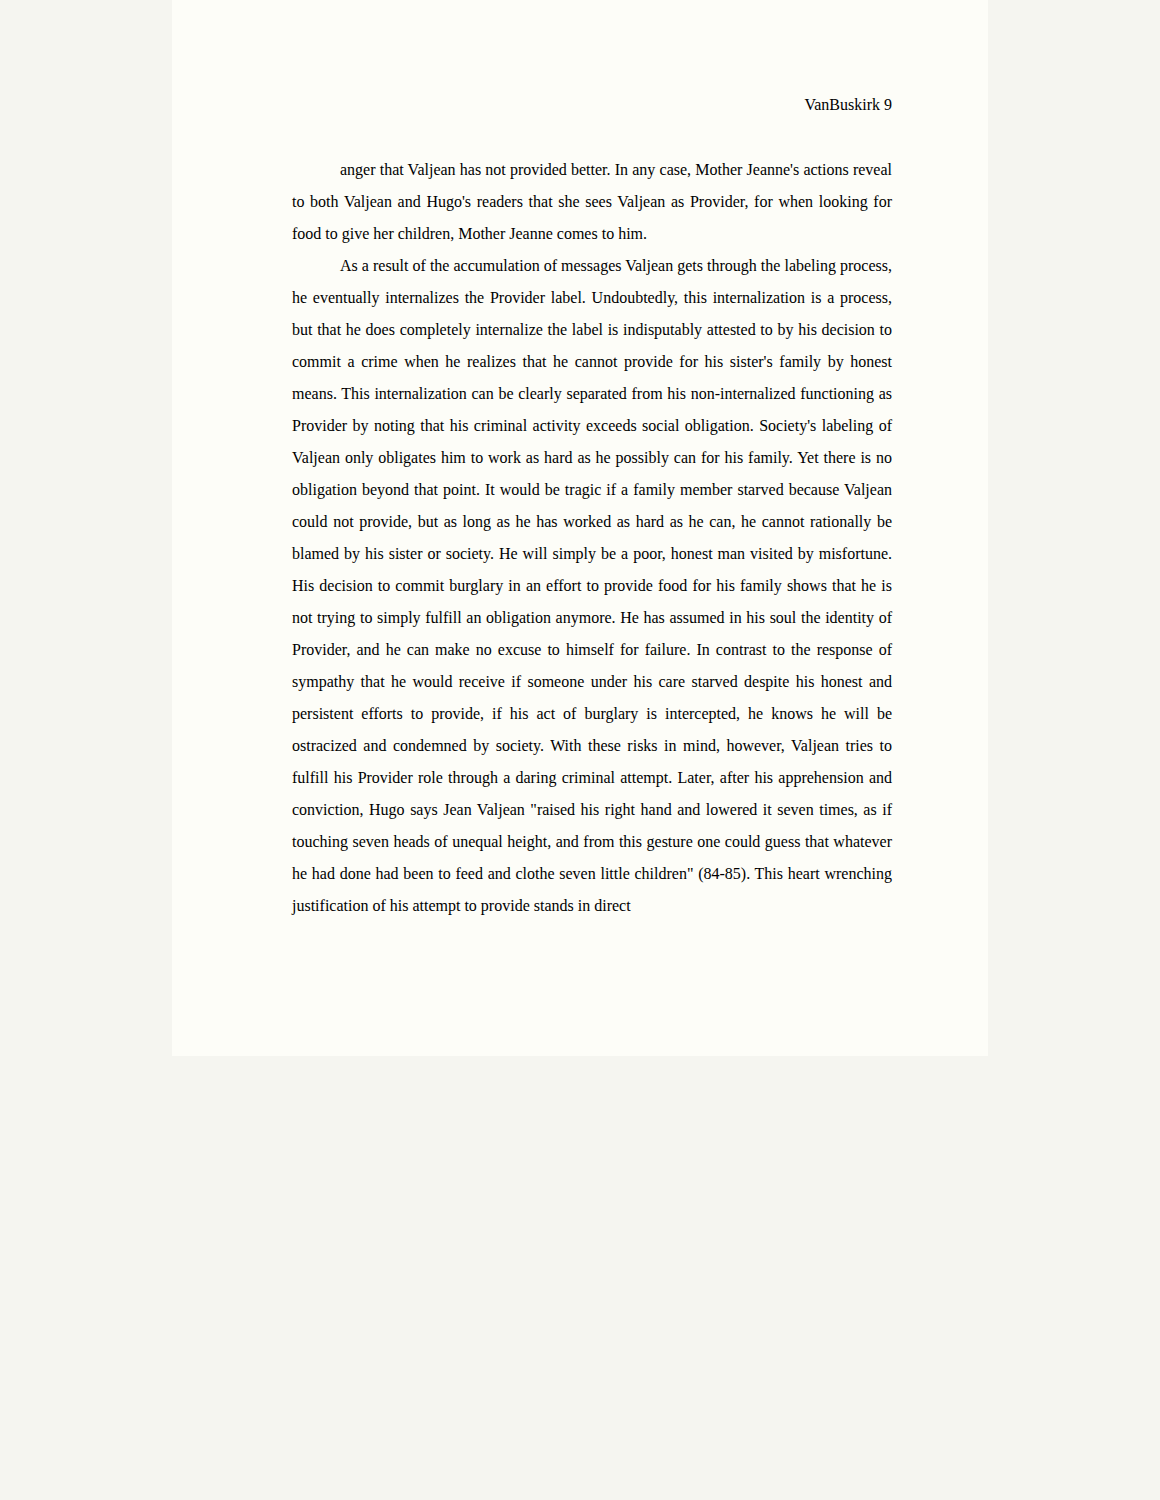VanBuskirk 9
anger that Valjean has not provided better. In any case, Mother Jeanne's actions reveal to both Valjean and Hugo's readers that she sees Valjean as Provider, for when looking for food to give her children, Mother Jeanne comes to him.
As a result of the accumulation of messages Valjean gets through the labeling process, he eventually internalizes the Provider label. Undoubtedly, this internalization is a process, but that he does completely internalize the label is indisputably attested to by his decision to commit a crime when he realizes that he cannot provide for his sister's family by honest means. This internalization can be clearly separated from his non-internalized functioning as Provider by noting that his criminal activity exceeds social obligation. Society's labeling of Valjean only obligates him to work as hard as he possibly can for his family. Yet there is no obligation beyond that point. It would be tragic if a family member starved because Valjean could not provide, but as long as he has worked as hard as he can, he cannot rationally be blamed by his sister or society. He will simply be a poor, honest man visited by misfortune. His decision to commit burglary in an effort to provide food for his family shows that he is not trying to simply fulfill an obligation anymore. He has assumed in his soul the identity of Provider, and he can make no excuse to himself for failure. In contrast to the response of sympathy that he would receive if someone under his care starved despite his honest and persistent efforts to provide, if his act of burglary is intercepted, he knows he will be ostracized and condemned by society. With these risks in mind, however, Valjean tries to fulfill his Provider role through a daring criminal attempt. Later, after his apprehension and conviction, Hugo says Jean Valjean "raised his right hand and lowered it seven times, as if touching seven heads of unequal height, and from this gesture one could guess that whatever he had done had been to feed and clothe seven little children" (84-85). This heart wrenching justification of his attempt to provide stands in direct